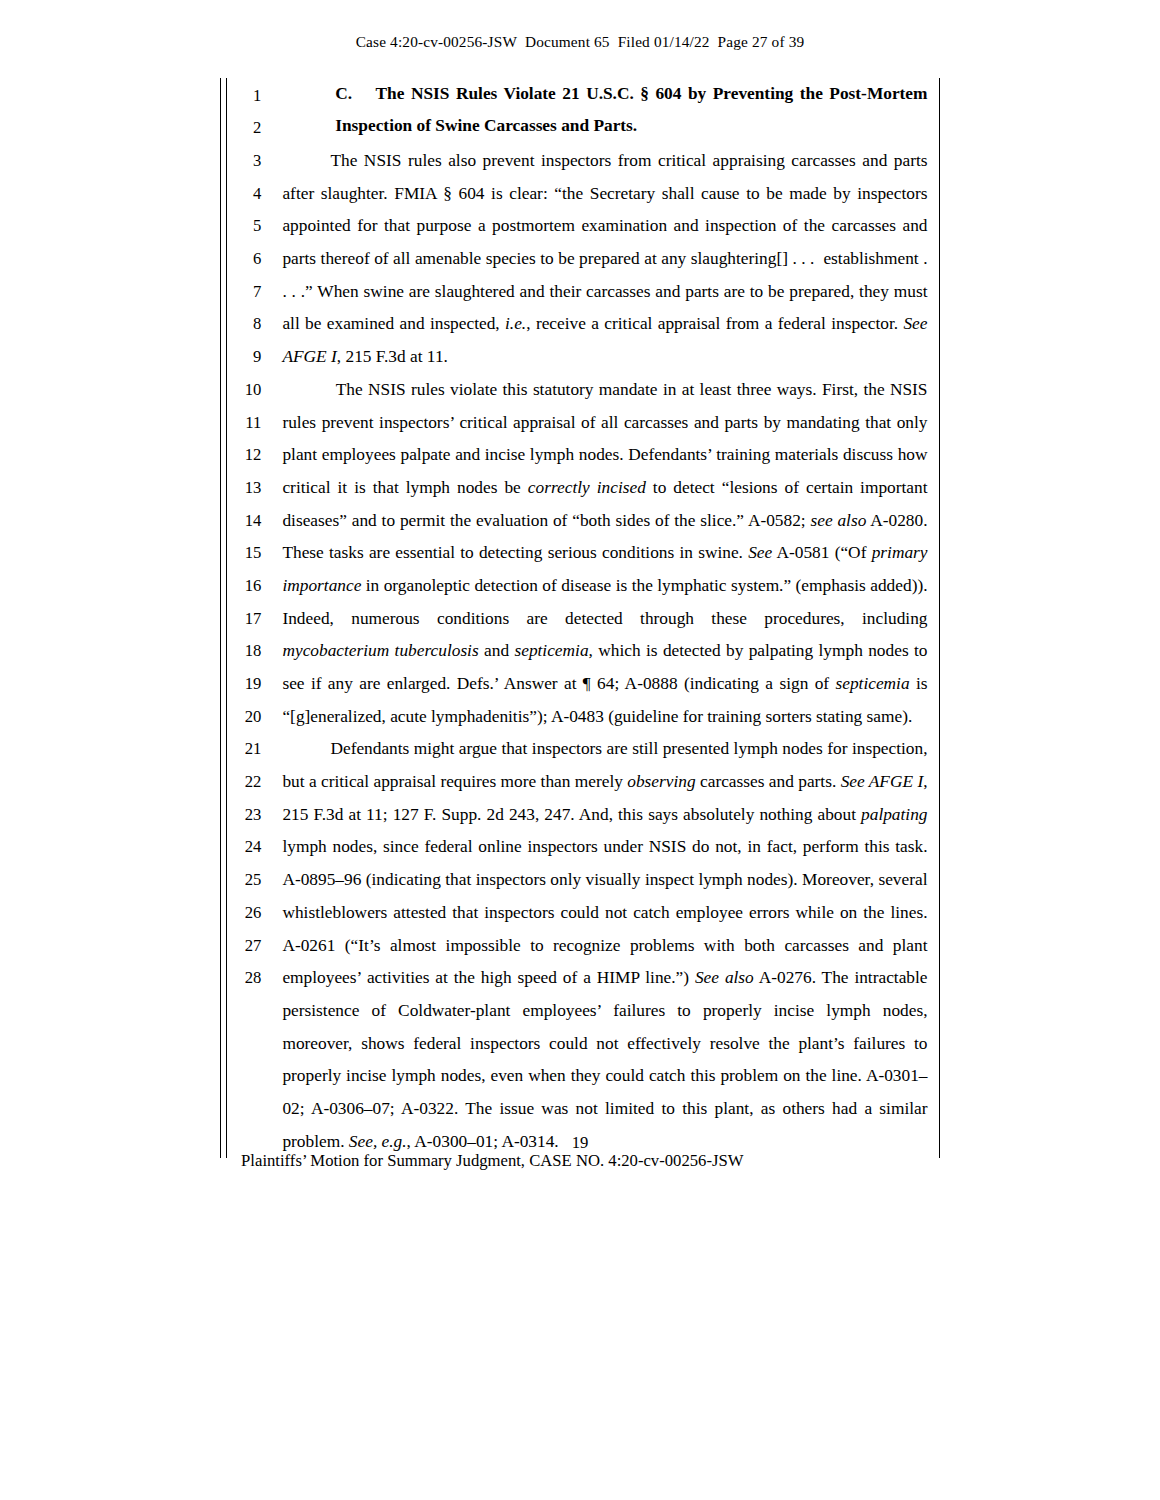Case 4:20-cv-00256-JSW Document 65 Filed 01/14/22 Page 27 of 39
1
2
3
4
5
6
7
8
9
10
11
12
13
14
15
16
17
18
19
20
21
22
23
24
25
26
27
28
C. The NSIS Rules Violate 21 U.S.C. § 604 by Preventing the Post-Mortem Inspection of Swine Carcasses and Parts.
The NSIS rules also prevent inspectors from critical appraising carcasses and parts after slaughter. FMIA § 604 is clear: “the Secretary shall cause to be made by inspectors appointed for that purpose a postmortem examination and inspection of the carcasses and parts thereof of all amenable species to be prepared at any slaughtering[] . . . establishment . . . .” When swine are slaughtered and their carcasses and parts are to be prepared, they must all be examined and inspected, i.e., receive a critical appraisal from a federal inspector. See AFGE I, 215 F.3d at 11.
The NSIS rules violate this statutory mandate in at least three ways. First, the NSIS rules prevent inspectors’ critical appraisal of all carcasses and parts by mandating that only plant employees palpate and incise lymph nodes. Defendants’ training materials discuss how critical it is that lymph nodes be correctly incised to detect “lesions of certain important diseases” and to permit the evaluation of “both sides of the slice.” A-0582; see also A-0280. These tasks are essential to detecting serious conditions in swine. See A-0581 (“Of primary importance in organoleptic detection of disease is the lymphatic system.” (emphasis added)). Indeed, numerous conditions are detected through these procedures, including mycobacterium tuberculosis and septicemia, which is detected by palpating lymph nodes to see if any are enlarged. Defs.’ Answer at ¶ 64; A-0888 (indicating a sign of septicemia is “[g]eneralized, acute lymphadenitis”); A-0483 (guideline for training sorters stating same).
Defendants might argue that inspectors are still presented lymph nodes for inspection, but a critical appraisal requires more than merely observing carcasses and parts. See AFGE I, 215 F.3d at 11; 127 F. Supp. 2d 243, 247. And, this says absolutely nothing about palpating lymph nodes, since federal online inspectors under NSIS do not, in fact, perform this task. A-0895–96 (indicating that inspectors only visually inspect lymph nodes). Moreover, several whistleblowers attested that inspectors could not catch employee errors while on the lines. A-0261 (“It’s almost impossible to recognize problems with both carcasses and plant employees’ activities at the high speed of a HIMP line.”) See also A-0276. The intractable persistence of Coldwater-plant employees’ failures to properly incise lymph nodes, moreover, shows federal inspectors could not effectively resolve the plant’s failures to properly incise lymph nodes, even when they could catch this problem on the line. A-0301–02; A-0306–07; A-0322. The issue was not limited to this plant, as others had a similar problem. See, e.g., A-0300–01; A-0314.
19
Plaintiffs’ Motion for Summary Judgment, CASE NO. 4:20-cv-00256-JSW